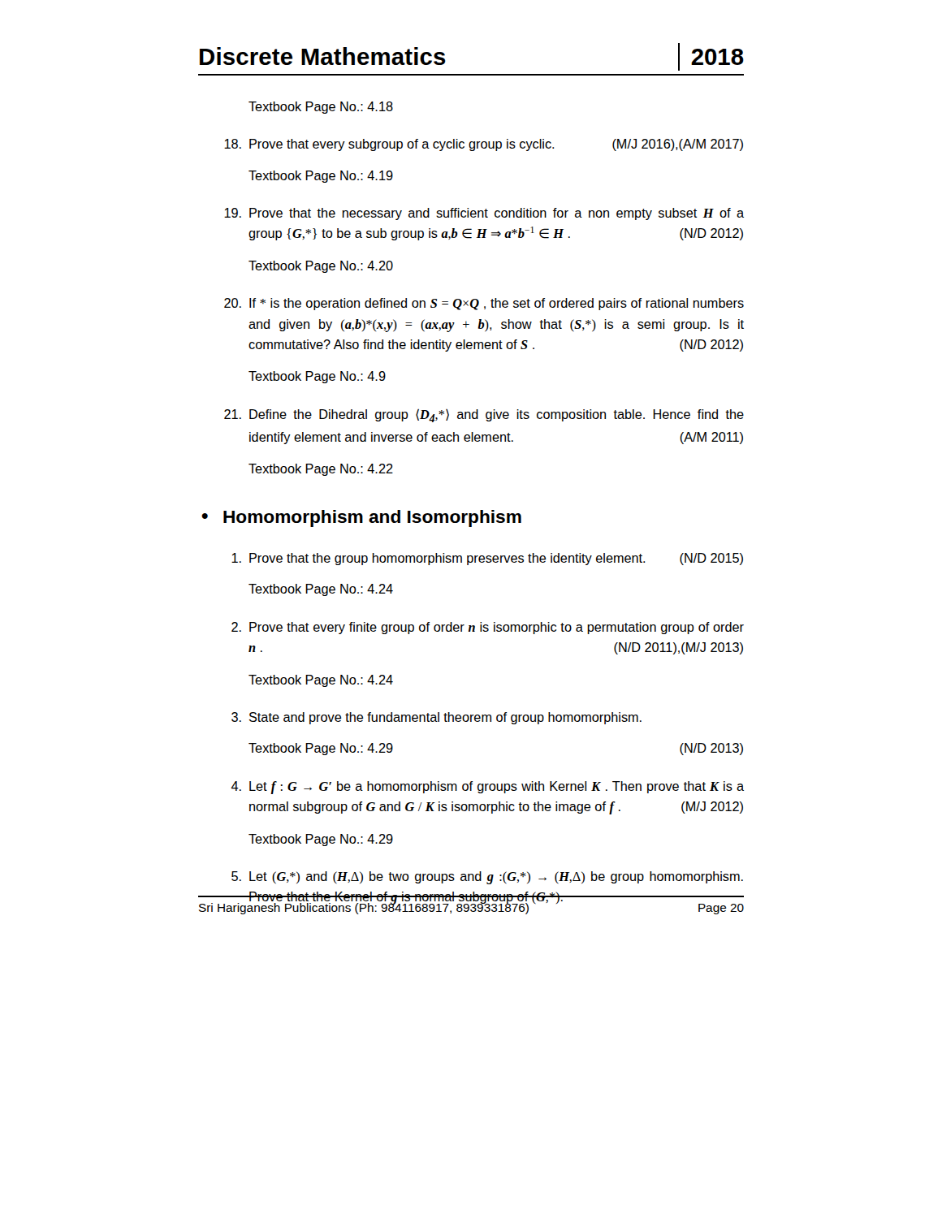Discrete Mathematics
2018
Textbook Page No.: 4.18
18. Prove that every subgroup of a cyclic group is cyclic. (M/J 2016),(A/M 2017)
Textbook Page No.: 4.19
19. Prove that the necessary and sufficient condition for a non empty subset H of a group {G,*} to be a sub group is a, b ∈ H ⇒ a*b−1 ∈ H . (N/D 2012)
Textbook Page No.: 4.20
20. If * is the operation defined on S = Q×Q , the set of ordered pairs of rational numbers and given by (a, b)*(x, y) = (ax, ay + b), show that (S,*) is a semi group. Is it commutative? Also find the identity element of S . (N/D 2012)
Textbook Page No.: 4.9
21. Define the Dihedral group ⟨D4,*⟩ and give its composition table. Hence find the identify element and inverse of each element. (A/M 2011)
Textbook Page No.: 4.22
Homomorphism and Isomorphism
1. Prove that the group homomorphism preserves the identity element. (N/D 2015)
Textbook Page No.: 4.24
2. Prove that every finite group of order n is isomorphic to a permutation group of order n . (N/D 2011),(M/J 2013)
Textbook Page No.: 4.24
3. State and prove the fundamental theorem of group homomorphism.
Textbook Page No.: 4.29 (N/D 2013)
4. Let f : G → G′ be a homomorphism of groups with Kernel K . Then prove that K is a normal subgroup of G and G / K is isomorphic to the image of f . (M/J 2012)
Textbook Page No.: 4.29
5. Let (G,*) and (H,Δ) be two groups and g :(G,*) → (H,Δ) be group homomorphism. Prove that the Kernel of g is normal subgroup of (G,*).
Sri Hariganesh Publications (Ph: 9841168917, 8939331876) Page 20